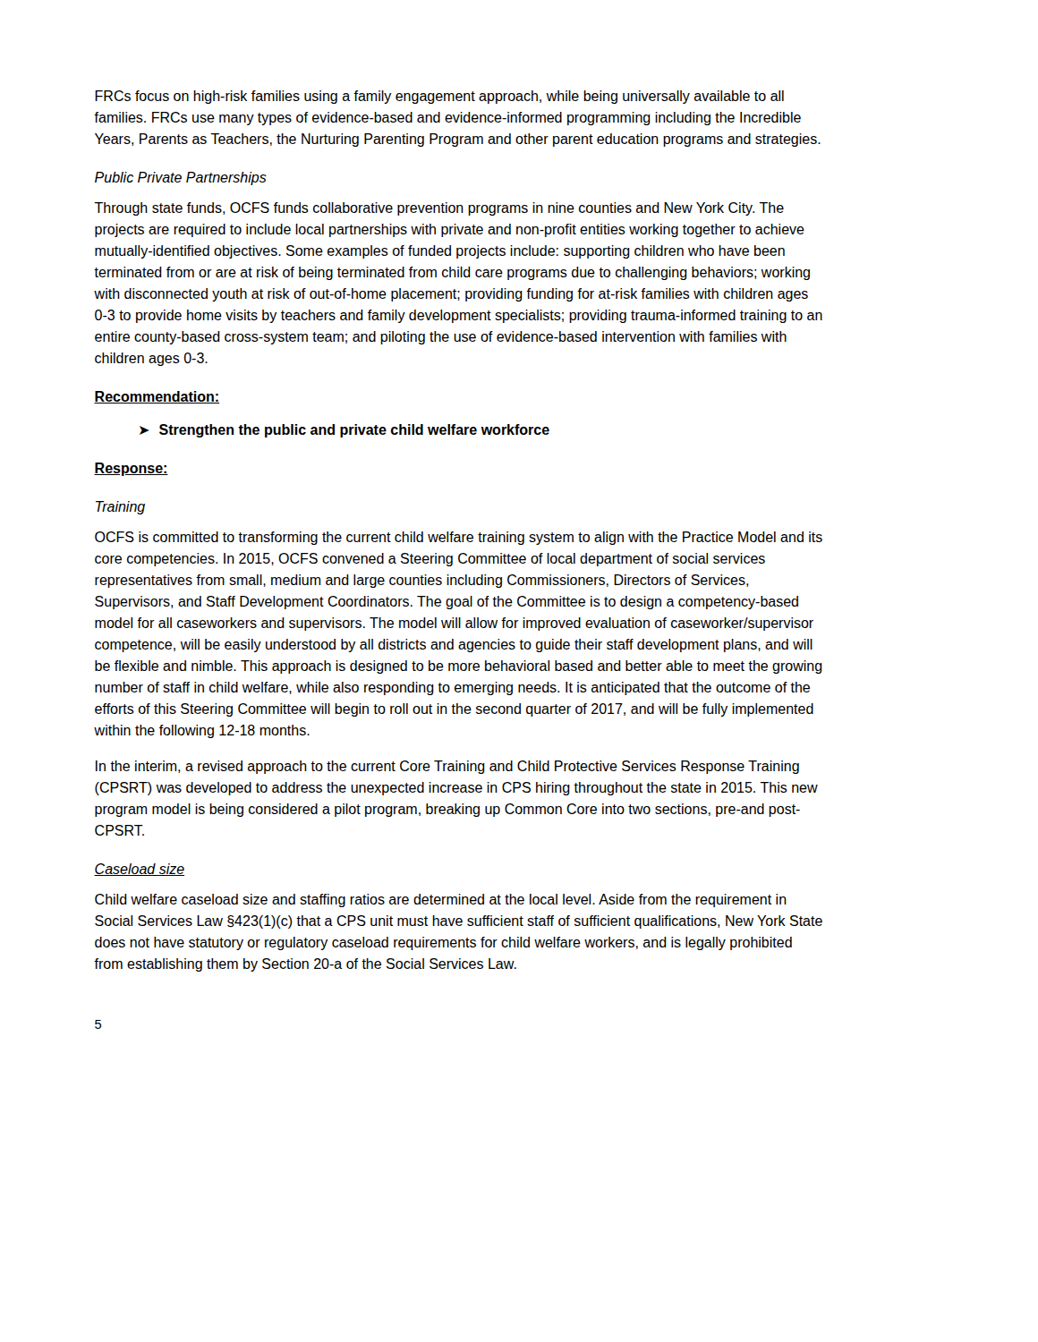FRCs focus on high-risk families using a family engagement approach, while being universally available to all families. FRCs use many types of evidence-based and evidence-informed programming including the Incredible Years, Parents as Teachers, the Nurturing Parenting Program and other parent education programs and strategies.
Public Private Partnerships
Through state funds, OCFS funds collaborative prevention programs in nine counties and New York City. The projects are required to include local partnerships with private and non-profit entities working together to achieve mutually-identified objectives. Some examples of funded projects include: supporting children who have been terminated from or are at risk of being terminated from child care programs due to challenging behaviors; working with disconnected youth at risk of out-of-home placement; providing funding for at-risk families with children ages 0-3 to provide home visits by teachers and family development specialists; providing trauma-informed training to an entire county-based cross-system team; and piloting the use of evidence-based intervention with families with children ages 0-3.
Recommendation:
Strengthen the public and private child welfare workforce
Response:
Training
OCFS is committed to transforming the current child welfare training system to align with the Practice Model and its core competencies. In 2015, OCFS convened a Steering Committee of local department of social services representatives from small, medium and large counties including Commissioners, Directors of Services, Supervisors, and Staff Development Coordinators. The goal of the Committee is to design a competency-based model for all caseworkers and supervisors. The model will allow for improved evaluation of caseworker/supervisor competence, will be easily understood by all districts and agencies to guide their staff development plans, and will be flexible and nimble. This approach is designed to be more behavioral based and better able to meet the growing number of staff in child welfare, while also responding to emerging needs. It is anticipated that the outcome of the efforts of this Steering Committee will begin to roll out in the second quarter of 2017, and will be fully implemented within the following 12-18 months.
In the interim, a revised approach to the current Core Training and Child Protective Services Response Training (CPSRT) was developed to address the unexpected increase in CPS hiring throughout the state in 2015. This new program model is being considered a pilot program, breaking up Common Core into two sections, pre-and post-CPSRT.
Caseload size
Child welfare caseload size and staffing ratios are determined at the local level. Aside from the requirement in Social Services Law §423(1)(c) that a CPS unit must have sufficient staff of sufficient qualifications, New York State does not have statutory or regulatory caseload requirements for child welfare workers, and is legally prohibited from establishing them by Section 20-a of the Social Services Law.
5